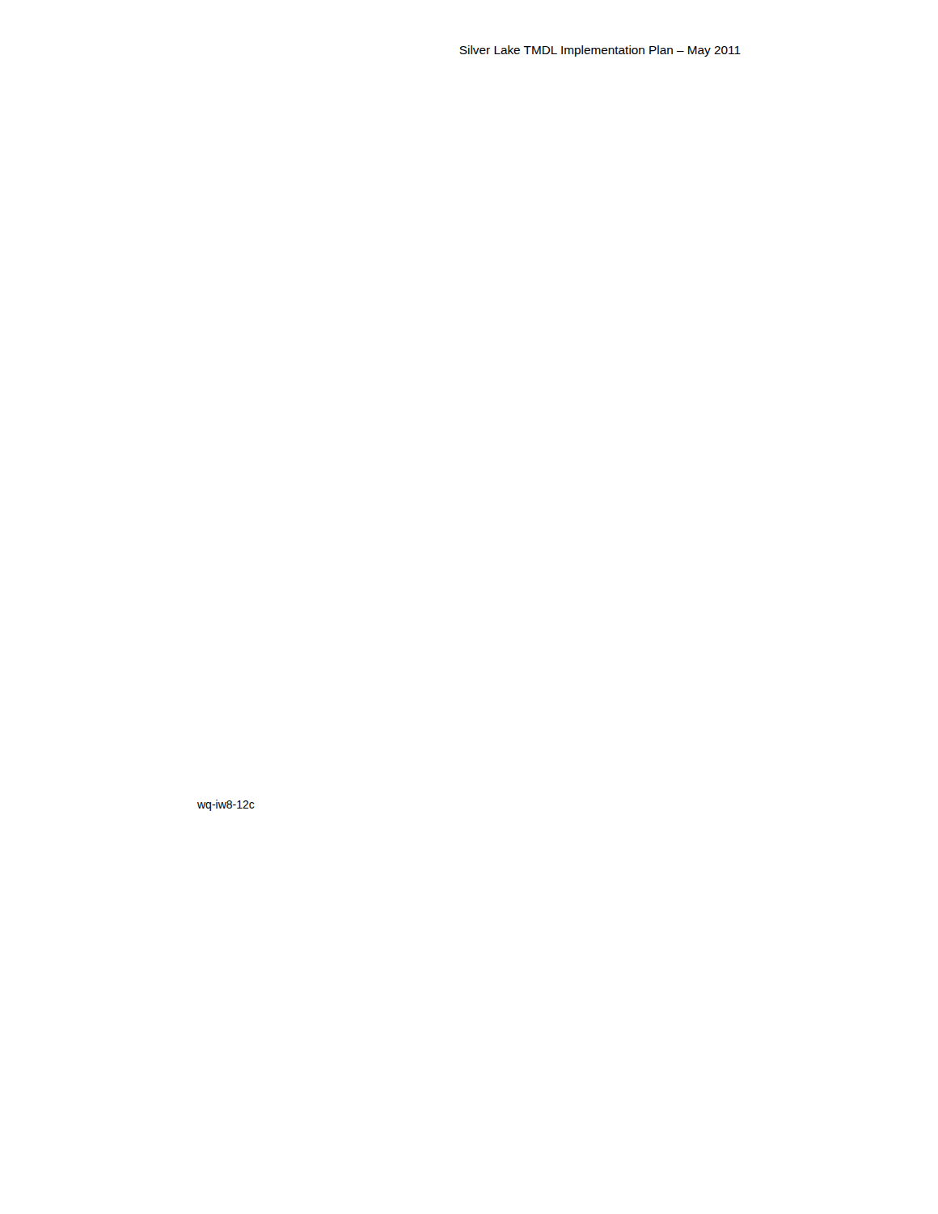Silver Lake TMDL Implementation Plan – May 2011
wq-iw8-12c